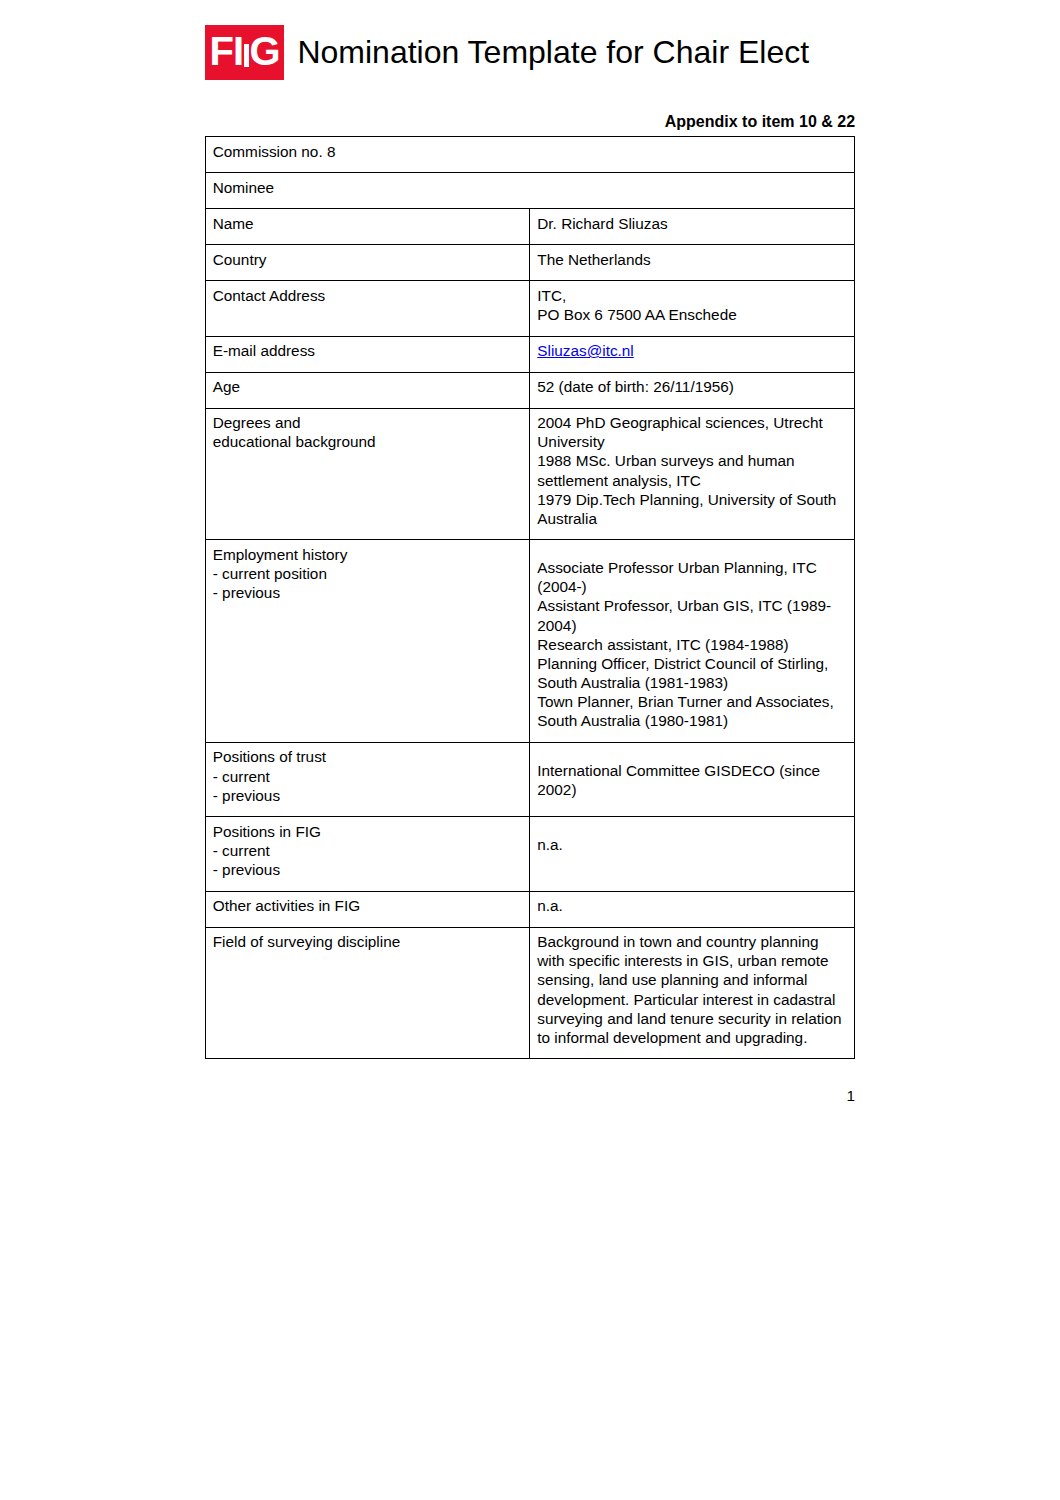FI G
Nomination Template for Chair Elect
Appendix to item 10 & 22
| Commission no. 8 |
| Nominee |
| Name | Dr. Richard Sliuzas |
| Country | The Netherlands |
| Contact Address | ITC, PO Box 6 7500 AA Enschede |
| E-mail address | Sliuzas@itc.nl |
| Age | 52 (date of birth: 26/11/1956) |
| Degrees and educational background | 2004 PhD Geographical sciences, Utrecht University 1988 MSc. Urban surveys and human settlement analysis, ITC 1979 Dip.Tech Planning, University of South Australia |
| Employment history - current position - previous | Associate Professor Urban Planning, ITC (2004-) Assistant Professor, Urban GIS, ITC (1989-2004) Research assistant, ITC (1984-1988) Planning Officer, District Council of Stirling, South Australia (1981-1983) Town Planner, Brian Turner and Associates, South Australia (1980-1981) |
| Positions of trust - current - previous | International Committee GISDECO (since 2002) |
| Positions in FIG - current - previous | n.a. |
| Other activities in FIG | n.a. |
| Field of surveying discipline | Background in town and country planning with specific interests in GIS, urban remote sensing, land use planning and informal development. Particular interest in cadastral surveying and land tenure security in relation to informal development and upgrading. |
1